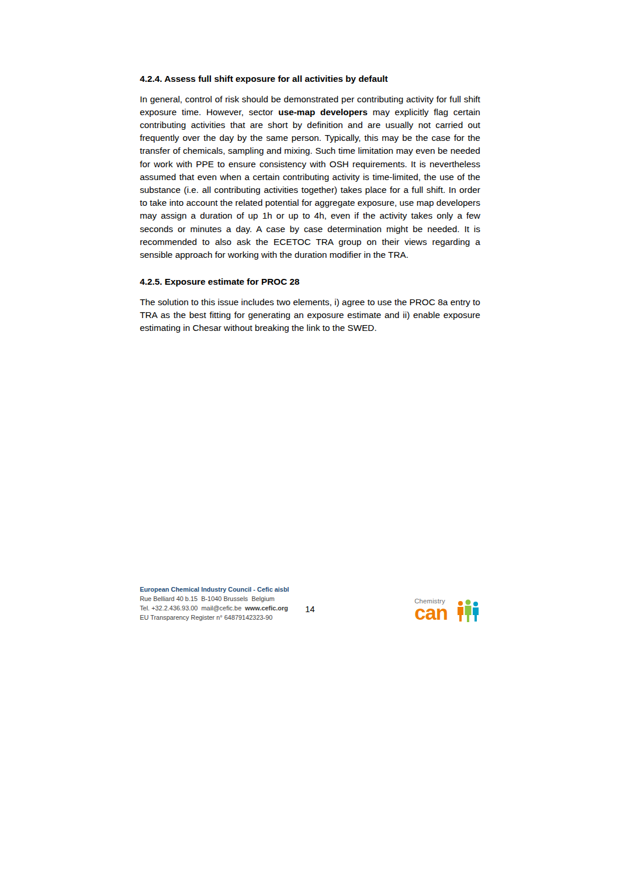4.2.4. Assess full shift exposure for all activities by default
In general, control of risk should be demonstrated per contributing activity for full shift exposure time. However, sector use-map developers may explicitly flag certain contributing activities that are short by definition and are usually not carried out frequently over the day by the same person. Typically, this may be the case for the transfer of chemicals, sampling and mixing. Such time limitation may even be needed for work with PPE to ensure consistency with OSH requirements. It is nevertheless assumed that even when a certain contributing activity is time-limited, the use of the substance (i.e. all contributing activities together) takes place for a full shift. In order to take into account the related potential for aggregate exposure, use map developers may assign a duration of up 1h or up to 4h, even if the activity takes only a few seconds or minutes a day. A case by case determination might be needed. It is recommended to also ask the ECETOC TRA group on their views regarding a sensible approach for working with the duration modifier in the TRA.
4.2.5. Exposure estimate for PROC 28
The solution to this issue includes two elements, i) agree to use the PROC 8a entry to TRA as the best fitting for generating an exposure estimate and ii) enable exposure estimating in Chesar without breaking the link to the SWED.
European Chemical Industry Council - Cefic aisbl
Rue Belliard 40 b.15 B-1040 Brussels Belgium
Tel. +32.2.436.93.00 mail@cefic.be www.cefic.org
EU Transparency Register n° 64879142323-90
14
Chemistry
can